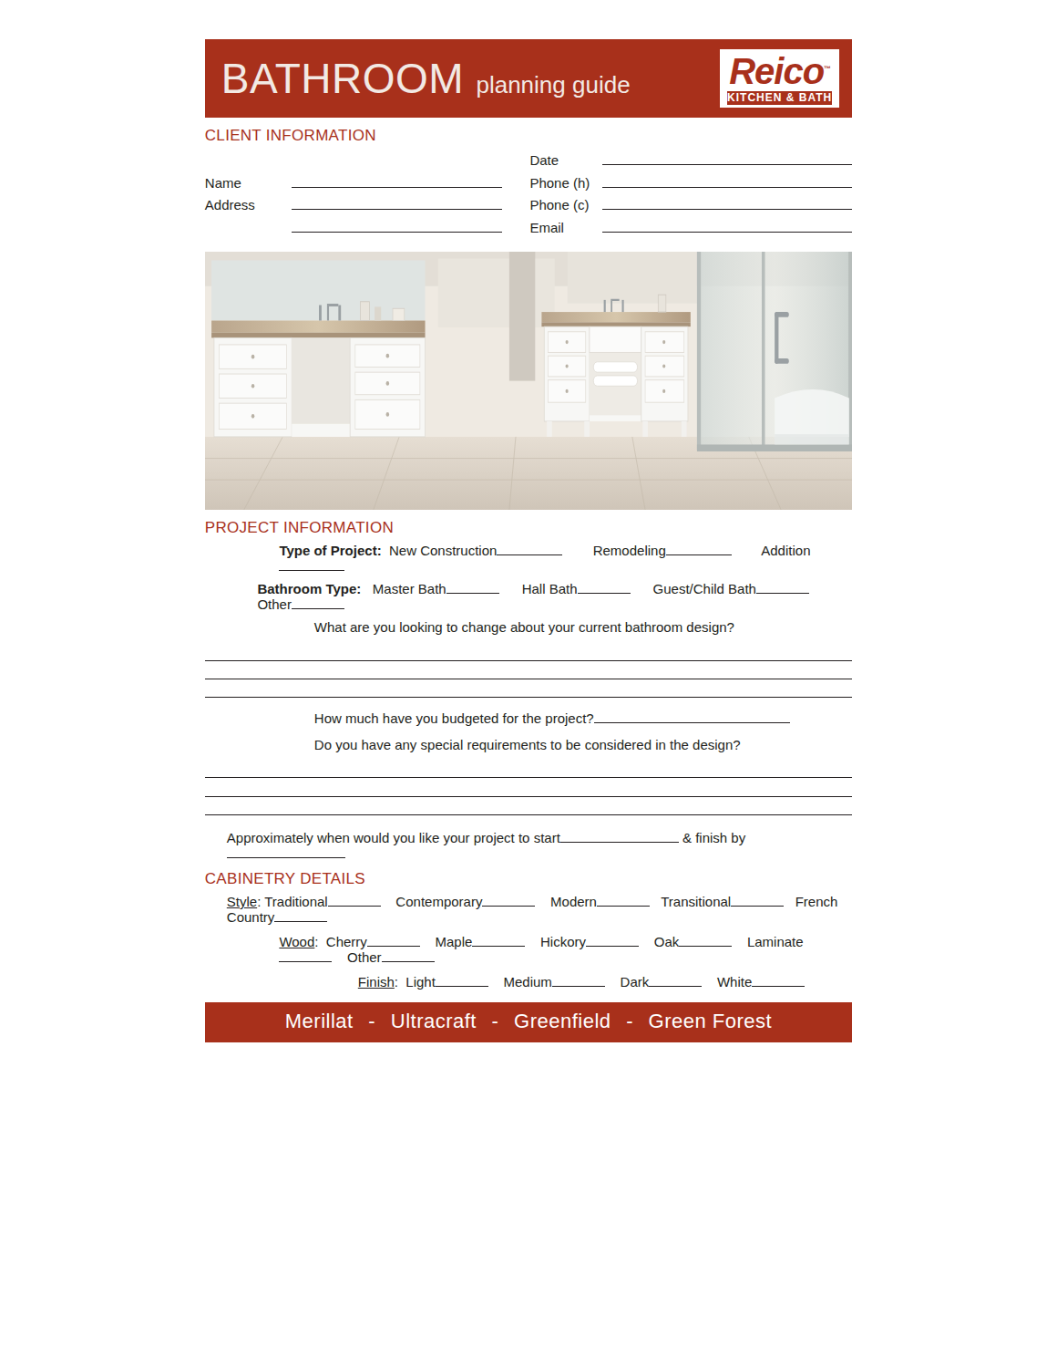BATHROOM planning guide
Reico™ KITCHEN & BATH
CLIENT INFORMATION
Name
Address
Date
Phone (h)
Phone (c)
Email
PROJECT INFORMATION
Type of Project: New Construction Remodeling Addition
Bathroom Type: Master Bath Hall Bath Guest/Child Bath Other
What are you looking to change about your current bathroom design?
How much have you budgeted for the project?
Do you have any special requirements to be considered in the design?
Approximately when would you like your project to start & finish by
CABINETRY DETAILS
Style: Traditional Contemporary Modern Transitional French Country
Wood: Cherry Maple Hickory Oak Laminate Other
Finish: Light Medium Dark White
Merillat - Ultracraft - Greenfield - Green Forest